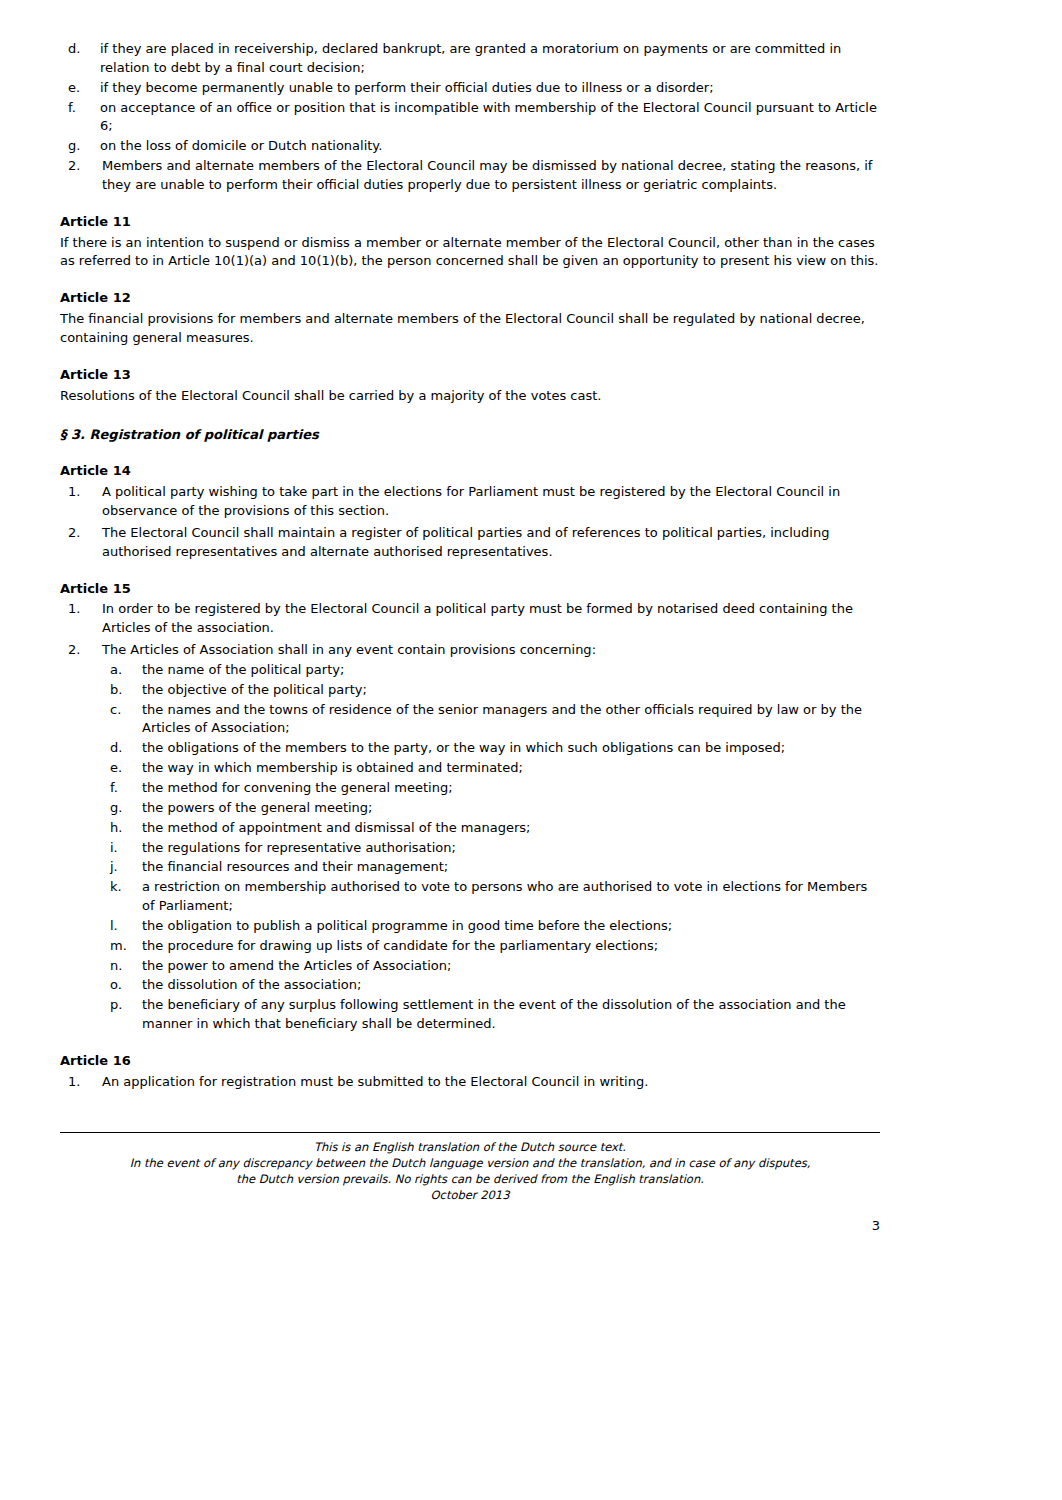d. if they are placed in receivership, declared bankrupt, are granted a moratorium on payments or are committed in relation to debt by a final court decision;
e. if they become permanently unable to perform their official duties due to illness or a disorder;
f. on acceptance of an office or position that is incompatible with membership of the Electoral Council pursuant to Article 6;
g. on the loss of domicile or Dutch nationality.
2. Members and alternate members of the Electoral Council may be dismissed by national decree, stating the reasons, if they are unable to perform their official duties properly due to persistent illness or geriatric complaints.
Article 11
If there is an intention to suspend or dismiss a member or alternate member of the Electoral Council, other than in the cases as referred to in Article 10(1)(a) and 10(1)(b), the person concerned shall be given an opportunity to present his view on this.
Article 12
The financial provisions for members and alternate members of the Electoral Council shall be regulated by national decree, containing general measures.
Article 13
Resolutions of the Electoral Council shall be carried by a majority of the votes cast.
§ 3. Registration of political parties
Article 14
1. A political party wishing to take part in the elections for Parliament must be registered by the Electoral Council in observance of the provisions of this section.
2. The Electoral Council shall maintain a register of political parties and of references to political parties, including authorised representatives and alternate authorised representatives.
Article 15
1. In order to be registered by the Electoral Council a political party must be formed by notarised deed containing the Articles of the association.
2. The Articles of Association shall in any event contain provisions concerning:
a. the name of the political party;
b. the objective of the political party;
c. the names and the towns of residence of the senior managers and the other officials required by law or by the Articles of Association;
d. the obligations of the members to the party, or the way in which such obligations can be imposed;
e. the way in which membership is obtained and terminated;
f. the method for convening the general meeting;
g. the powers of the general meeting;
h. the method of appointment and dismissal of the managers;
i. the regulations for representative authorisation;
j. the financial resources and their management;
k. a restriction on membership authorised to vote to persons who are authorised to vote in elections for Members of Parliament;
l. the obligation to publish a political programme in good time before the elections;
m. the procedure for drawing up lists of candidate for the parliamentary elections;
n. the power to amend the Articles of Association;
o. the dissolution of the association;
p. the beneficiary of any surplus following settlement in the event of the dissolution of the association and the manner in which that beneficiary shall be determined.
Article 16
1. An application for registration must be submitted to the Electoral Council in writing.
This is an English translation of the Dutch source text.
In the event of any discrepancy between the Dutch language version and the translation, and in case of any disputes,
the Dutch version prevails. No rights can be derived from the English translation.
October 2013
3